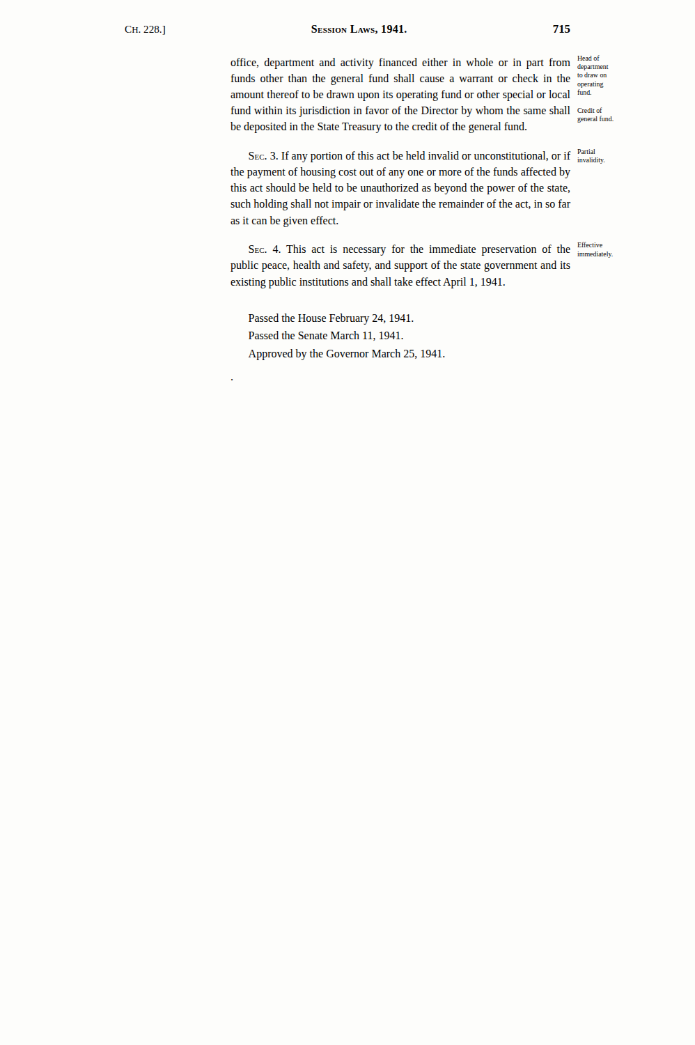CH. 228.] Session Laws, 1941. 715
Head of
department
to draw on
operating
fund. Credit of
general fund.
office, department and activity financed either in whole or in part from funds other than the general fund shall cause a warrant or check in the amount thereof to be drawn upon its operating fund or other special or local fund within its jurisdiction in favor of the Director by whom the same shall be deposited in the State Treasury to the credit of the general fund.
Partial
invalidity.
Sec. 3. If any portion of this act be held invalid or unconstitutional, or if the payment of housing cost out of any one or more of the funds affected by this act should be held to be unauthorized as beyond the power of the state, such holding shall not impair or invalidate the remainder of the act, in so far as it can be given effect.
Effective
immediately.
Sec. 4. This act is necessary for the immediate preservation of the public peace, health and safety, and support of the state government and its existing public institutions and shall take effect April 1, 1941.
Passed the House February 24, 1941.
Passed the Senate March 11, 1941.
Approved by the Governor March 25, 1941.
.